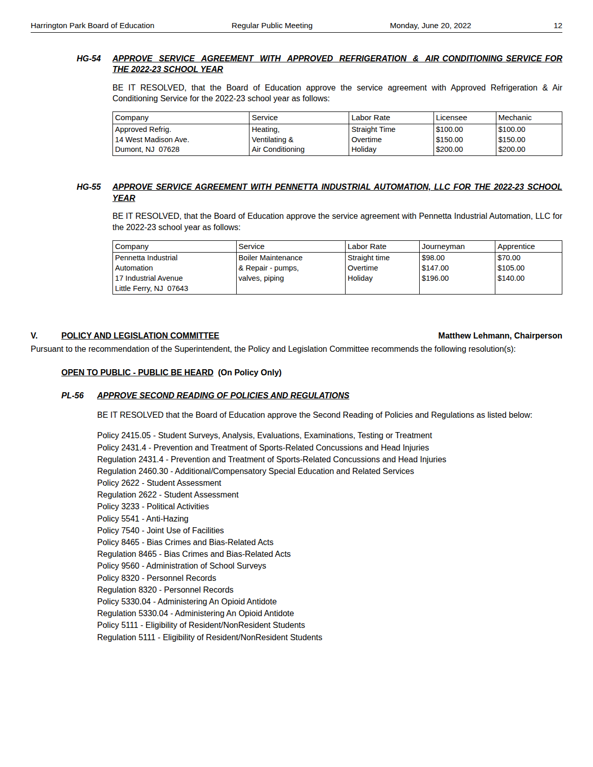Harrington Park Board of Education Regular Public Meeting Monday, June 20, 2022 12
HG-54 APPROVE SERVICE AGREEMENT WITH APPROVED REFRIGERATION & AIR CONDITIONING SERVICE FOR THE 2022-23 SCHOOL YEAR
BE IT RESOLVED, that the Board of Education approve the service agreement with Approved Refrigeration & Air Conditioning Service for the 2022-23 school year as follows:
| Company | Service | Labor Rate | Licensee | Mechanic |
| --- | --- | --- | --- | --- |
| Approved Refrig. 14 West Madison Ave. Dumont, NJ 07628 | Heating, Ventilating & Air Conditioning | Straight Time Overtime Holiday | $100.00 $150.00 $200.00 | $100.00 $150.00 $200.00 |
HG-55 APPROVE SERVICE AGREEMENT WITH PENNETTA INDUSTRIAL AUTOMATION, LLC FOR THE 2022-23 SCHOOL YEAR
BE IT RESOLVED, that the Board of Education approve the service agreement with Pennetta Industrial Automation, LLC for the 2022-23 school year as follows:
| Company | Service | Labor Rate | Journeyman | Apprentice |
| --- | --- | --- | --- | --- |
| Pennetta Industrial Automation 17 Industrial Avenue Little Ferry, NJ 07643 | Boiler Maintenance & Repair - pumps, valves, piping | Straight time Overtime Holiday | $98.00 $147.00 $196.00 | $70.00 $105.00 $140.00 |
V. POLICY AND LEGISLATION COMMITTEE Matthew Lehmann, Chairperson
Pursuant to the recommendation of the Superintendent, the Policy and Legislation Committee recommends the following resolution(s):
OPEN TO PUBLIC - PUBLIC BE HEARD (On Policy Only)
PL-56 APPROVE SECOND READING OF POLICIES AND REGULATIONS
BE IT RESOLVED that the Board of Education approve the Second Reading of Policies and Regulations as listed below:
Policy 2415.05 - Student Surveys, Analysis, Evaluations, Examinations, Testing or Treatment
Policy 2431.4 - Prevention and Treatment of Sports-Related Concussions and Head Injuries
Regulation 2431.4 - Prevention and Treatment of Sports-Related Concussions and Head Injuries
Regulation 2460.30 - Additional/Compensatory Special Education and Related Services
Policy 2622 - Student Assessment
Regulation 2622 - Student Assessment
Policy 3233 - Political Activities
Policy 5541 - Anti-Hazing
Policy 7540 - Joint Use of Facilities
Policy 8465 - Bias Crimes and Bias-Related Acts
Regulation 8465 - Bias Crimes and Bias-Related Acts
Policy 9560 - Administration of School Surveys
Policy 8320 - Personnel Records
Regulation 8320 - Personnel Records
Policy 5330.04 - Administering An Opioid Antidote
Regulation 5330.04 - Administering An Opioid Antidote
Policy 5111 - Eligibility of Resident/NonResident Students
Regulation 5111 - Eligibility of Resident/NonResident Students